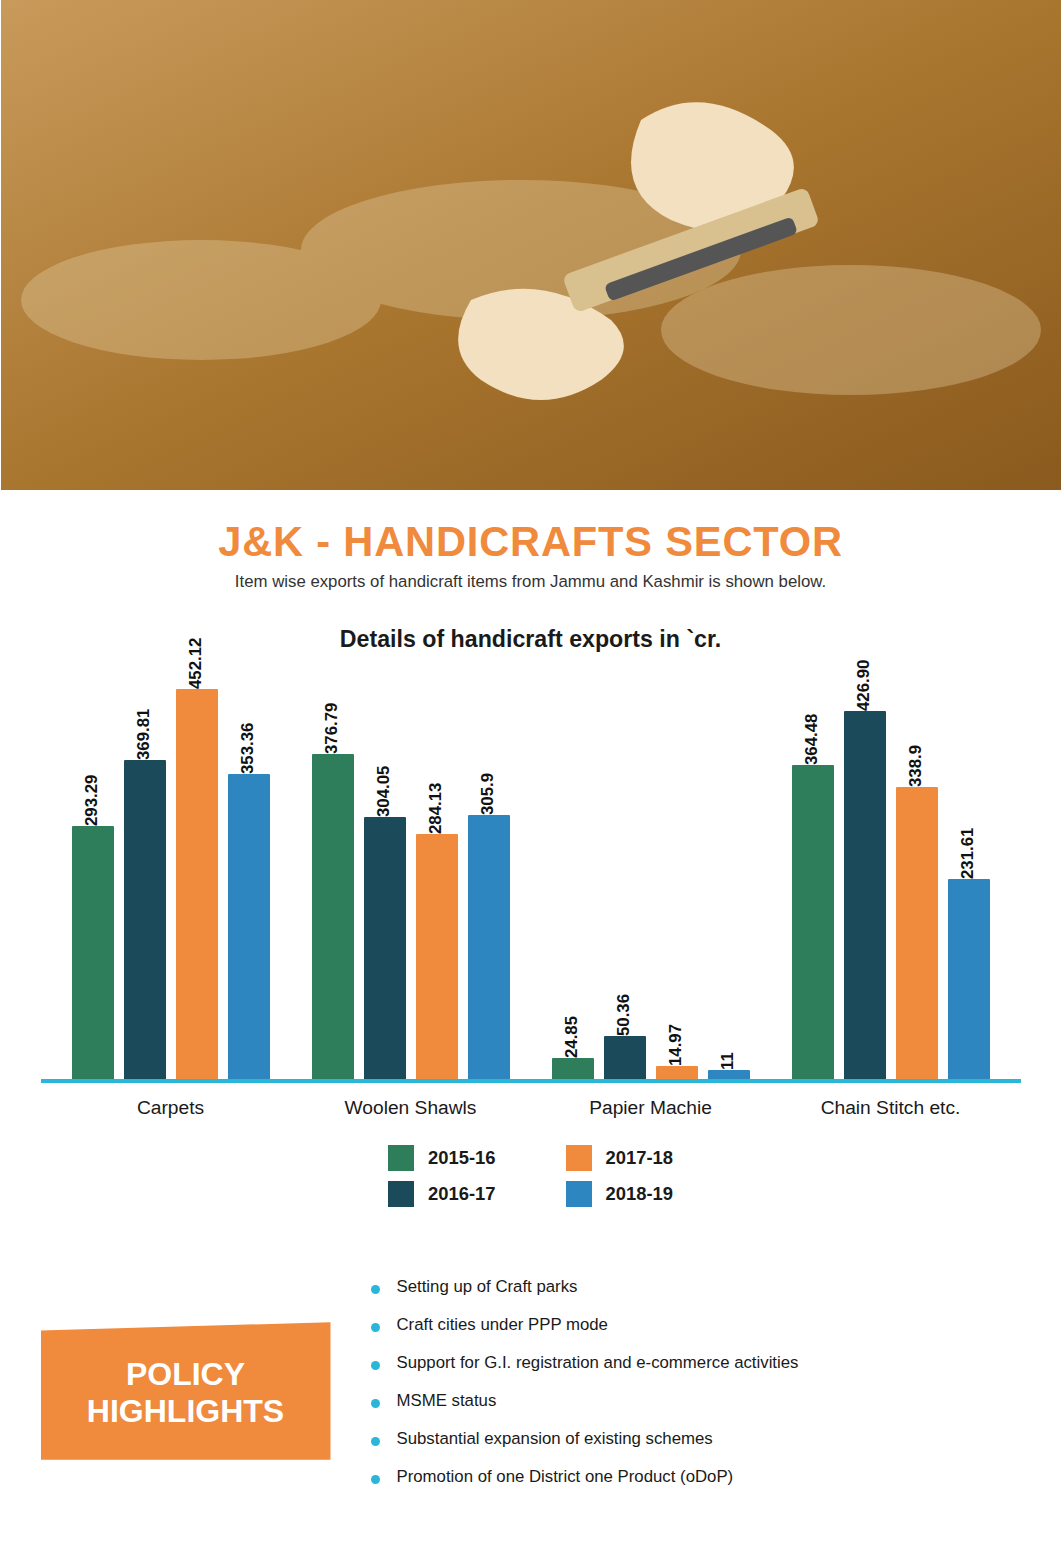J&K - Handicrafts Sector
Item wise exports of handicraft items from Jammu and Kashmir is shown below.
Details of handicraft exports in `cr.
293.29
369.81
452.12
353.36
376.79
304.05
284.13
305.9
24.85
50.36
14.97
11
364.48
426.90
338.9
231.61
Carpets Woolen Shawls Papier Machie Chain Stitch etc.
2015-16
2017-18
2016-17
2018-19
Policy
Highlights
Setting up of Craft parks
Craft cities under PPP mode
Support for G.I. registration and e-commerce activities
MSME status
Substantial expansion of existing schemes
Promotion of one District one Product (oDoP)